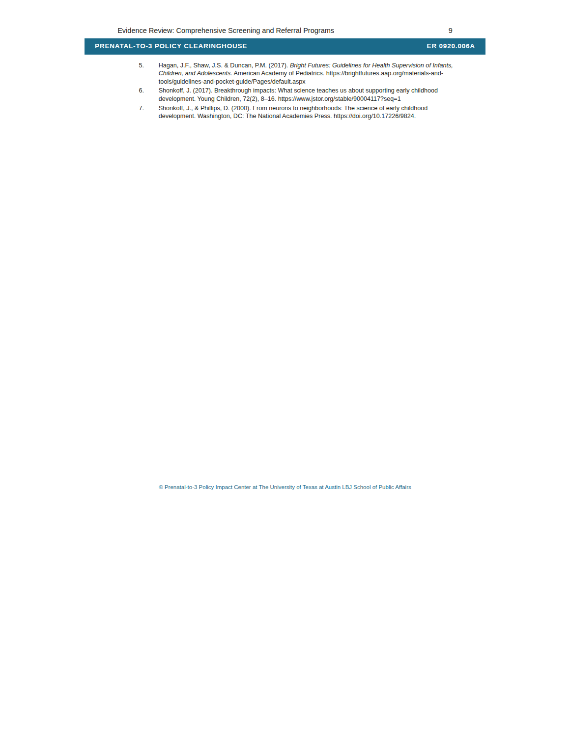Evidence Review: Comprehensive Screening and Referral Programs
9
Prenatal-to-3 Policy Clearinghouse
ER 0920.006A
Hagan, J.F., Shaw, J.S. & Duncan, P.M. (2017). Bright Futures: Guidelines for Health Supervision of Infants, Children, and Adolescents. American Academy of Pediatrics. https://brightfutures.aap.org/materials-and-tools/guidelines-and-pocket-guide/Pages/default.aspx
Shonkoff, J. (2017). Breakthrough impacts: What science teaches us about supporting early childhood development. Young Children, 72(2), 8–16. https://www.jstor.org/stable/90004117?seq=1
Shonkoff, J., & Phillips, D. (2000). From neurons to neighborhoods: The science of early childhood development. Washington, DC: The National Academies Press. https://doi.org/10.17226/9824.
© Prenatal-to-3 Policy Impact Center at The University of Texas at Austin LBJ School of Public Affairs